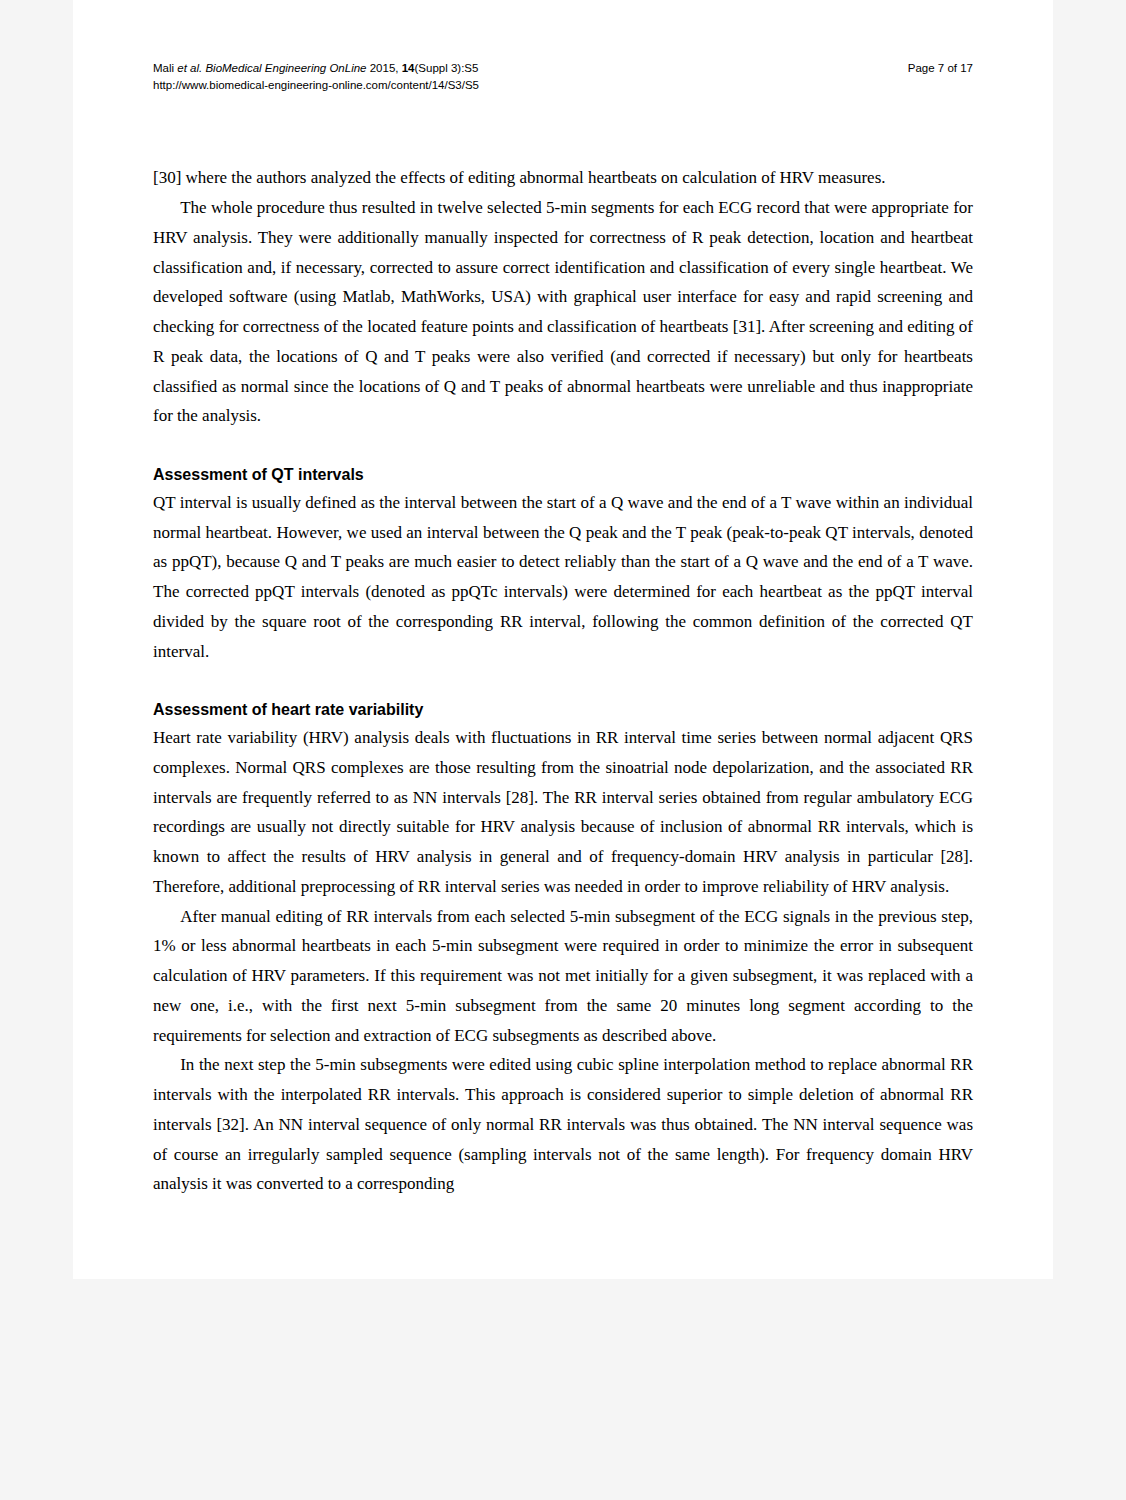Mali et al. BioMedical Engineering OnLine 2015, 14(Suppl 3):S5
http://www.biomedical-engineering-online.com/content/14/S3/S5
Page 7 of 17
[30] where the authors analyzed the effects of editing abnormal heartbeats on calculation of HRV measures.
The whole procedure thus resulted in twelve selected 5-min segments for each ECG record that were appropriate for HRV analysis. They were additionally manually inspected for correctness of R peak detection, location and heartbeat classification and, if necessary, corrected to assure correct identification and classification of every single heartbeat. We developed software (using Matlab, MathWorks, USA) with graphical user interface for easy and rapid screening and checking for correctness of the located feature points and classification of heartbeats [31]. After screening and editing of R peak data, the locations of Q and T peaks were also verified (and corrected if necessary) but only for heartbeats classified as normal since the locations of Q and T peaks of abnormal heartbeats were unreliable and thus inappropriate for the analysis.
Assessment of QT intervals
QT interval is usually defined as the interval between the start of a Q wave and the end of a T wave within an individual normal heartbeat. However, we used an interval between the Q peak and the T peak (peak-to-peak QT intervals, denoted as ppQT), because Q and T peaks are much easier to detect reliably than the start of a Q wave and the end of a T wave. The corrected ppQT intervals (denoted as ppQTc intervals) were determined for each heartbeat as the ppQT interval divided by the square root of the corresponding RR interval, following the common definition of the corrected QT interval.
Assessment of heart rate variability
Heart rate variability (HRV) analysis deals with fluctuations in RR interval time series between normal adjacent QRS complexes. Normal QRS complexes are those resulting from the sinoatrial node depolarization, and the associated RR intervals are frequently referred to as NN intervals [28]. The RR interval series obtained from regular ambulatory ECG recordings are usually not directly suitable for HRV analysis because of inclusion of abnormal RR intervals, which is known to affect the results of HRV analysis in general and of frequency-domain HRV analysis in particular [28]. Therefore, additional preprocessing of RR interval series was needed in order to improve reliability of HRV analysis.
After manual editing of RR intervals from each selected 5-min subsegment of the ECG signals in the previous step, 1% or less abnormal heartbeats in each 5-min subsegment were required in order to minimize the error in subsequent calculation of HRV parameters. If this requirement was not met initially for a given subsegment, it was replaced with a new one, i.e., with the first next 5-min subsegment from the same 20 minutes long segment according to the requirements for selection and extraction of ECG subsegments as described above.
In the next step the 5-min subsegments were edited using cubic spline interpolation method to replace abnormal RR intervals with the interpolated RR intervals. This approach is considered superior to simple deletion of abnormal RR intervals [32]. An NN interval sequence of only normal RR intervals was thus obtained. The NN interval sequence was of course an irregularly sampled sequence (sampling intervals not of the same length). For frequency domain HRV analysis it was converted to a corresponding